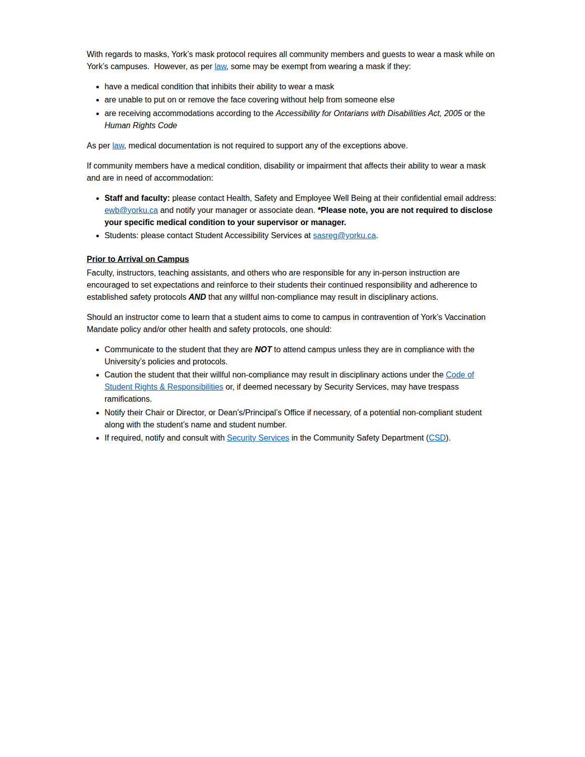With regards to masks, York’s mask protocol requires all community members and guests to wear a mask while on York’s campuses. However, as per law, some may be exempt from wearing a mask if they:
have a medical condition that inhibits their ability to wear a mask
are unable to put on or remove the face covering without help from someone else
are receiving accommodations according to the Accessibility for Ontarians with Disabilities Act, 2005 or the Human Rights Code
As per law, medical documentation is not required to support any of the exceptions above.
If community members have a medical condition, disability or impairment that affects their ability to wear a mask and are in need of accommodation:
Staff and faculty: please contact Health, Safety and Employee Well Being at their confidential email address: ewb@yorku.ca and notify your manager or associate dean. *Please note, you are not required to disclose your specific medical condition to your supervisor or manager.
Students: please contact Student Accessibility Services at sasreg@yorku.ca.
Prior to Arrival on Campus
Faculty, instructors, teaching assistants, and others who are responsible for any in-person instruction are encouraged to set expectations and reinforce to their students their continued responsibility and adherence to established safety protocols AND that any willful non-compliance may result in disciplinary actions.
Should an instructor come to learn that a student aims to come to campus in contravention of York’s Vaccination Mandate policy and/or other health and safety protocols, one should:
Communicate to the student that they are NOT to attend campus unless they are in compliance with the University’s policies and protocols.
Caution the student that their willful non-compliance may result in disciplinary actions under the Code of Student Rights & Responsibilities or, if deemed necessary by Security Services, may have trespass ramifications.
Notify their Chair or Director, or Dean's/Principal’s Office if necessary, of a potential non-compliant student along with the student’s name and student number.
If required, notify and consult with Security Services in the Community Safety Department (CSD).